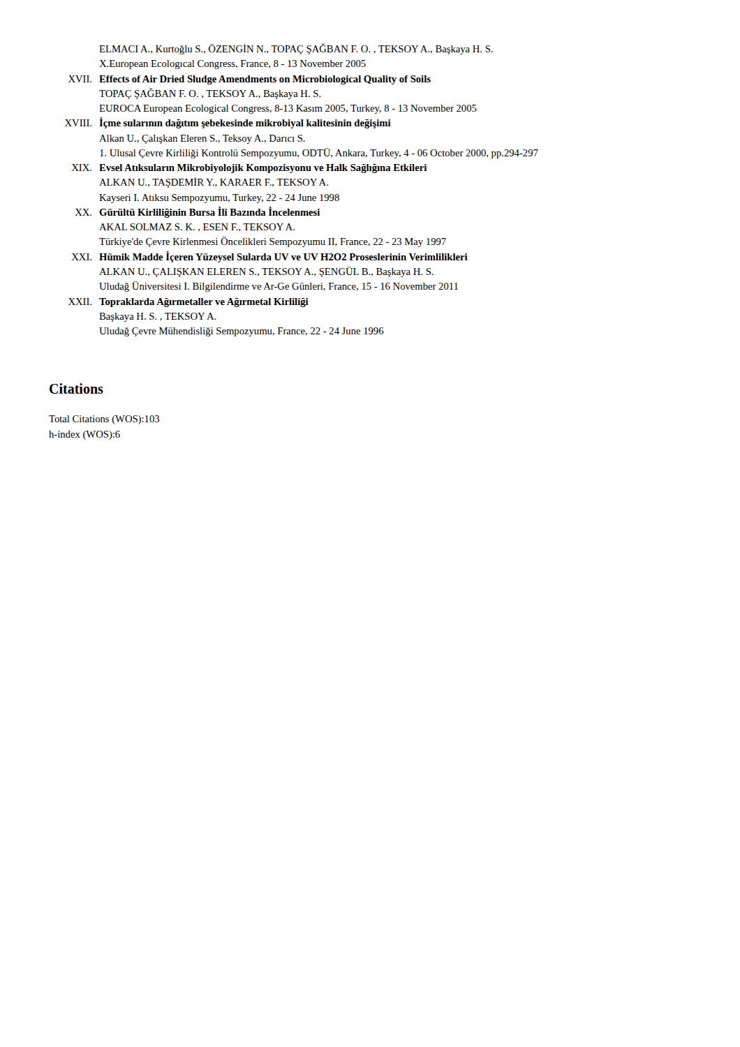ELMACI A., Kurtoğlu S., ÖZENGİN N., TOPAÇ ŞAĞBAN F. O. , TEKSOY A., Başkaya H. S. X.European Ecologıcal Congress, France, 8 - 13 November 2005
XVII. Effects of Air Dried Sludge Amendments on Microbiological Quality of Soils TOPAÇ ŞAĞBAN F. O. , TEKSOY A., Başkaya H. S. EUROCA European Ecological Congress, 8-13 Kasım 2005, Turkey, 8 - 13 November 2005
XVIII. İçme sularının dağıtım şebekesinde mikrobiyal kalitesinin değişimi Alkan U., Çalışkan Eleren S., Teksoy A., Darıcı S. 1. Ulusal Çevre Kirliliği Kontrolü Sempozyumu, ODTÜ, Ankara, Turkey, 4 - 06 October 2000, pp.294-297
XIX. Evsel Atıksuların Mikrobiyolojik Kompozisyonu ve Halk Sağlığına Etkileri ALKAN U., TAŞDEMİR Y., KARAER F., TEKSOY A. Kayseri I. Atıksu Sempozyumu, Turkey, 22 - 24 June 1998
XX. Gürültü Kirliliğinin Bursa İli Bazında İncelenmesi AKAL SOLMAZ S. K. , ESEN F., TEKSOY A. Türkiye'de Çevre Kirlenmesi Öncelikleri Sempozyumu II, France, 22 - 23 May 1997
XXI. Hümik Madde İçeren Yüzeysel Sularda UV ve UV H2O2 Proseslerinin Verimlilikleri ALKAN U., ÇALIŞKAN ELEREN S., TEKSOY A., ŞENGÜL B., Başkaya H. S. Uludağ Üniversitesi I. Bilgilendirme ve Ar-Ge Günleri, France, 15 - 16 November 2011
XXII. Topraklarda Ağırmetaller ve Ağırmetal Kirliliği Başkaya H. S. , TEKSOY A. Uludağ Çevre Mühendisliği Sempozyumu, France, 22 - 24 June 1996
Citations
Total Citations (WOS):103 h-index (WOS):6